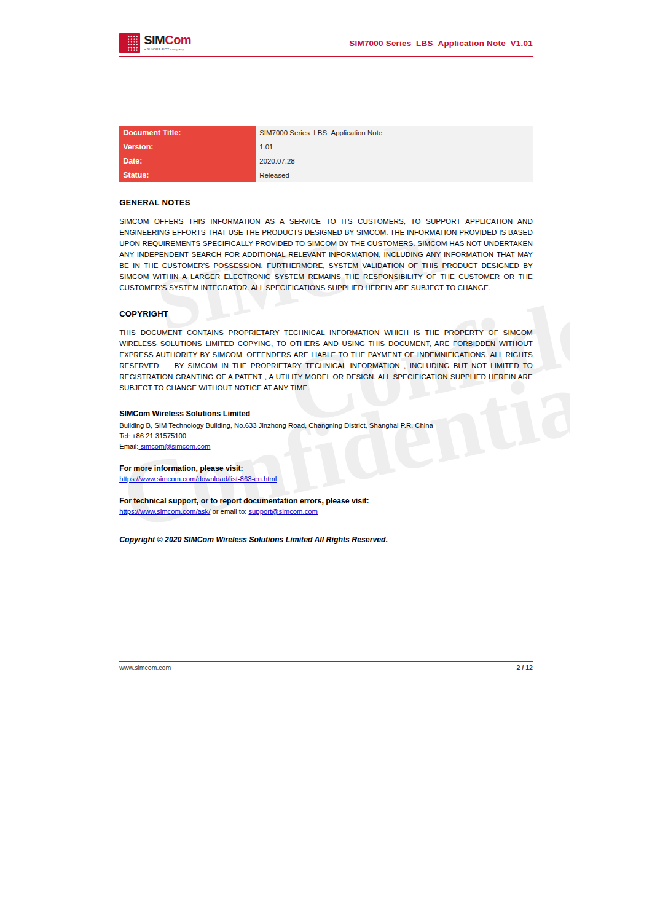SIMCom
Confidential
Confidential
SIMCom
a SUNSEA AIOT company
SIM7000 Series_LBS_Application Note_V1.01
| Document Title: | SIM7000 Series_LBS_Application Note |
| Version: | 1.01 |
| Date: | 2020.07.28 |
| Status: | Released |
GENERAL NOTES
SIMCOM offers this information as a service to its customers, to support application and engineering efforts that use the products designed by SIMCom. The information provided is based upon requirements specifically provided to SIMCom by the customers. SIMCom has not undertaken any independent search for additional relevant information, including any information that may be in the customer’s possession. Furthermore, system validation of this product designed by SIMCom within a larger electronic system remains the responsibility of the customer or the customer’s system integrator. All specifications supplied herein are subject to change.
COPYRIGHT
This document contains proprietary technical information which is the property of SIMCom wireless solutions limited copying, to others and using this document, are forbidden without express authority by SIMCom. Offenders are liable to the payment of indemnifications. All rights reserved by SIMCom in the proprietary technical information , including but not limited to registration granting of a patent , a utility model or design. All specification supplied herein are subject to change without notice at any time.
SIMCom Wireless Solutions Limited
Building B, SIM Technology Building, No.633 Jinzhong Road, Changning District, Shanghai P.R. China
Tel: +86 21 31575100
Email: simcom@simcom.com
For more information, please visit:
https://www.simcom.com/download/list-863-en.html
For technical support, or to report documentation errors, please visit:
https://www.simcom.com/ask/ or email to: support@simcom.com
Copyright © 2020 SIMCom Wireless Solutions Limited All Rights Reserved.
www.simcom.com 2 / 12